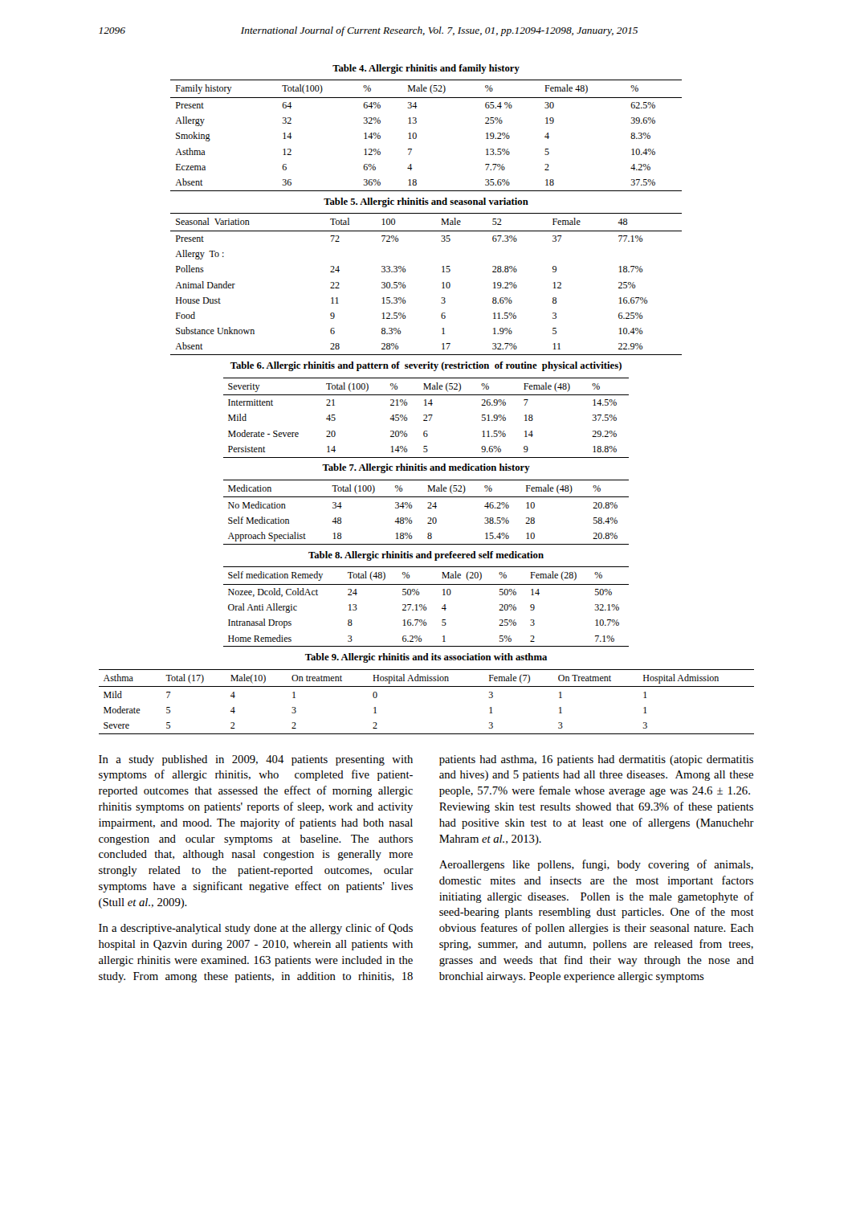12096 International Journal of Current Research, Vol. 7, Issue, 01, pp.12094-12098, January, 2015
Table 4. Allergic rhinitis and family history
| Family history | Total(100) | % | Male (52) | % | Female 48) | % |
| --- | --- | --- | --- | --- | --- | --- |
| Present | 64 | 64% | 34 | 65.4 % | 30 | 62.5% |
| Allergy | 32 | 32% | 13 | 25% | 19 | 39.6% |
| Smoking | 14 | 14% | 10 | 19.2% | 4 | 8.3% |
| Asthma | 12 | 12% | 7 | 13.5% | 5 | 10.4% |
| Eczema | 6 | 6% | 4 | 7.7% | 2 | 4.2% |
| Absent | 36 | 36% | 18 | 35.6% | 18 | 37.5% |
Table 5. Allergic rhinitis and seasonal variation
| Seasonal Variation | Total | 100 | Male | 52 | Female | 48 |
| --- | --- | --- | --- | --- | --- | --- |
| Present | 72 | 72% | 35 | 67.3% | 37 | 77.1% |
| Allergy To : | | | | | | |
| Pollens | 24 | 33.3% | 15 | 28.8% | 9 | 18.7% |
| Animal Dander | 22 | 30.5% | 10 | 19.2% | 12 | 25% |
| House Dust | 11 | 15.3% | 3 | 8.6% | 8 | 16.67% |
| Food | 9 | 12.5% | 6 | 11.5% | 3 | 6.25% |
| Substance Unknown | 6 | 8.3% | 1 | 1.9% | 5 | 10.4% |
| Absent | 28 | 28% | 17 | 32.7% | 11 | 22.9% |
Table 6. Allergic rhinitis and pattern of severity (restriction of routine physical activities)
| Severity | Total (100) | % | Male (52) | % | Female (48) | % |
| --- | --- | --- | --- | --- | --- | --- |
| Intermittent | 21 | 21% | 14 | 26.9% | 7 | 14.5% |
| Mild | 45 | 45% | 27 | 51.9% | 18 | 37.5% |
| Moderate - Severe | 20 | 20% | 6 | 11.5% | 14 | 29.2% |
| Persistent | 14 | 14% | 5 | 9.6% | 9 | 18.8% |
Table 7. Allergic rhinitis and medication history
| Medication | Total (100) | % | Male (52) | % | Female (48) | % |
| --- | --- | --- | --- | --- | --- | --- |
| No Medication | 34 | 34% | 24 | 46.2% | 10 | 20.8% |
| Self Medication | 48 | 48% | 20 | 38.5% | 28 | 58.4% |
| Approach Specialist | 18 | 18% | 8 | 15.4% | 10 | 20.8% |
Table 8. Allergic rhinitis and prefeered self medication
| Self medication Remedy | Total (48) | % | Male (20) | % | Female (28) | % |
| --- | --- | --- | --- | --- | --- | --- |
| Nozee, Dcold, ColdAct | 24 | 50% | 10 | 50% | 14 | 50% |
| Oral Anti Allergic | 13 | 27.1% | 4 | 20% | 9 | 32.1% |
| Intranasal Drops | 8 | 16.7% | 5 | 25% | 3 | 10.7% |
| Home Remedies | 3 | 6.2% | 1 | 5% | 2 | 7.1% |
Table 9. Allergic rhinitis and its association with asthma
| Asthma | Total (17) | Male(10) | On treatment | Hospital Admission | Female (7) | On Treatment | Hospital Admission |
| --- | --- | --- | --- | --- | --- | --- | --- |
| Mild | 7 | 4 | 1 | 0 | 3 | 1 | 1 |
| Moderate | 5 | 4 | 3 | 1 | 1 | 1 | 1 |
| Severe | 5 | 2 | 2 | 2 | 3 | 3 | 3 |
In a study published in 2009, 404 patients presenting with symptoms of allergic rhinitis, who completed five patient-reported outcomes that assessed the effect of morning allergic rhinitis symptoms on patients' reports of sleep, work and activity impairment, and mood. The majority of patients had both nasal congestion and ocular symptoms at baseline. The authors concluded that, although nasal congestion is generally more strongly related to the patient-reported outcomes, ocular symptoms have a significant negative effect on patients' lives (Stull et al., 2009).
In a descriptive-analytical study done at the allergy clinic of Qods hospital in Qazvin during 2007 - 2010, wherein all patients with allergic rhinitis were examined. 163 patients were included in the study. From among these patients, in addition to rhinitis, 18 patients had asthma, 16 patients had dermatitis (atopic dermatitis and hives) and 5 patients had all three diseases. Among all these people, 57.7% were female whose average age was 24.6 ± 1.26. Reviewing skin test results showed that 69.3% of these patients had positive skin test to at least one of allergens (Manuchehr Mahram et al., 2013).
Aeroallergens like pollens, fungi, body covering of animals, domestic mites and insects are the most important factors initiating allergic diseases. Pollen is the male gametophyte of seed-bearing plants resembling dust particles. One of the most obvious features of pollen allergies is their seasonal nature. Each spring, summer, and autumn, pollens are released from trees, grasses and weeds that find their way through the nose and bronchial airways. People experience allergic symptoms